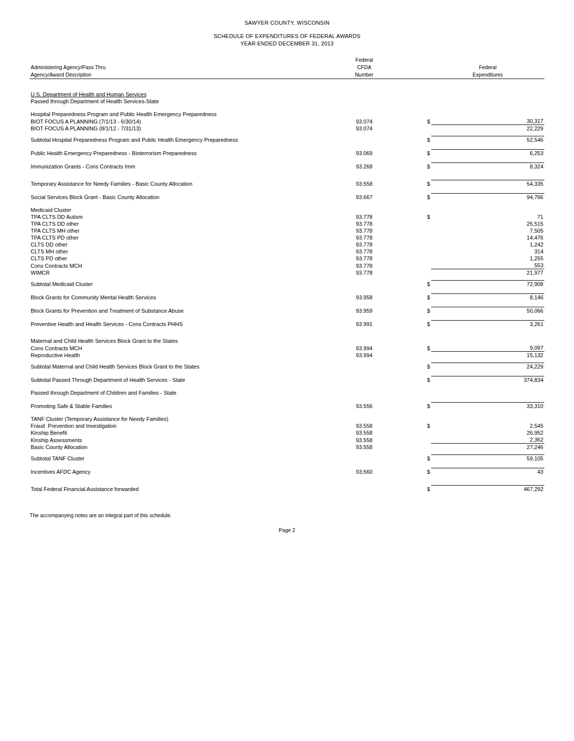SAWYER COUNTY, WISCONSIN
SCHEDULE OF EXPENDITURES OF FEDERAL AWARDS
YEAR ENDED DECEMBER 31, 2013
| | Federal | | |
| --- | --- | --- | --- |
| Administering Agency/Pass Thru | CFDA | | Federal |
| Agency/Award Description | Number | | Expenditures |
| U.S. Department of Health and Human Services | | | |
| Passed through Department of Health Services-State | | | |
| Hospital Preparedness Program and Public Health Emergency Preparedness | | | |
| BIOT FOCUS A PLANNING (7/1/13 - 6/30/14) | 93.074 | $ | 30,317 |
| BIOT FOCUS A PLANNING (8/1/12 - 7/31/13) | 93.074 | | 22,229 |
| Subtotal Hospital Preparedness Program and Public Health Emergency Preparedness | | $ | 52,546 |
| Public Health Emergency Preparedness - Bioterrorism Preparedness | 93.069 | $ | 6,253 |
| Immunization Grants - Cons Contracts Imm | 93.268 | $ | 8,324 |
| Temporary Assistance for Needy Families - Basic County Allocation | 93.558 | $ | 54,335 |
| Social Services Block Grant - Basic County Allocation | 93.667 | $ | 94,766 |
| Medicaid Cluster | | | |
| TPA CLTS DD Autism | 93.778 | $ | 71 |
| TPA CLTS DD other | 93.778 | | 25,515 |
| TPA CLTS MH other | 93.778 | | 7,505 |
| TPA CLTS PD other | 93.778 | | 14,476 |
| CLTS DD other | 93.778 | | 1,242 |
| CLTS MH other | 93.778 | | 314 |
| CLTS PD other | 93.778 | | 1,255 |
| Cons Contracts MCH | 93.778 | | 553 |
| WIMCR | 93.778 | | 21,977 |
| Subtotal Medicaid Cluster | | $ | 72,908 |
| Block Grants for Community Mental Health Services | 93.958 | $ | 8,146 |
| Block Grants for Prevention and Treatment of Substance Abuse | 93.959 | $ | 50,066 |
| Preventive Health and Health Services - Cons Contracts PHHS | 93.991 | $ | 3,261 |
| Maternal and Child Health Services Block Grant to the States | | | |
| Cons Contracts MCH | 93.994 | $ | 9,097 |
| Reproductive Health | 93.994 | | 15,132 |
| Subtotal Maternal and Child Health Services Block Grant to the States | | $ | 24,229 |
| Subtotal Passed Through Department of Health Services - State | | $ | 374,834 |
| Passed through Department of Children and Families - State | | | |
| Promoting Safe & Stable Families | 93.556 | $ | 33,310 |
| TANF Cluster (Temporary Assistance for Needy Families) | | | |
| Fraud Prevention and Investigation | 93.558 | $ | 2,545 |
| Kinship Benefit | 93.558 | | 26,952 |
| Kinship Assessments | 93.558 | | 2,362 |
| Basic County Allocation | 93.558 | | 27,246 |
| Subtotal TANF Cluster | | $ | 59,105 |
| Incentives AFDC Agency | 93.560 | $ | 43 |
| Total Federal Financial Assistance forwarded | | $ | 467,292 |
The accompanying notes are an integral part of this schedule.
Page 2